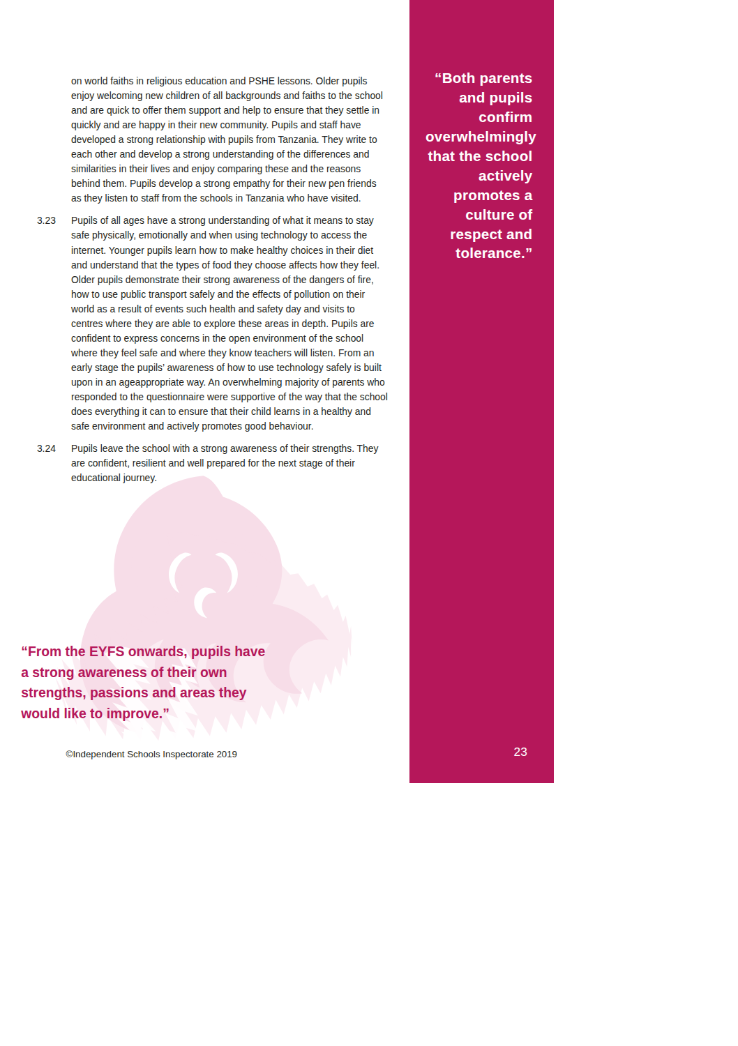on world faiths in religious education and PSHE lessons. Older pupils enjoy welcoming new children of all backgrounds and faiths to the school and are quick to offer them support and help to ensure that they settle in quickly and are happy in their new community. Pupils and staff have developed a strong relationship with pupils from Tanzania. They write to each other and develop a strong understanding of the differences and similarities in their lives and enjoy comparing these and the reasons behind them. Pupils develop a strong empathy for their new pen friends as they listen to staff from the schools in Tanzania who have visited.
3.23
Pupils of all ages have a strong understanding of what it means to stay safe physically, emotionally and when using technology to access the internet. Younger pupils learn how to make healthy choices in their diet and understand that the types of food they choose affects how they feel. Older pupils demonstrate their strong awareness of the dangers of fire, how to use public transport safely and the effects of pollution on their world as a result of events such health and safety day and visits to centres where they are able to explore these areas in depth. Pupils are confident to express concerns in the open environment of the school where they feel safe and where they know teachers will listen. From an early stage the pupils’ awareness of how to use technology safely is built upon in an ageappropriate way. An overwhelming majority of parents who responded to the questionnaire were supportive of the way that the school does everything it can to ensure that their child learns in a healthy and safe environment and actively promotes good behaviour.
3.24
Pupils leave the school with a strong awareness of their strengths. They are confident, resilient and well prepared for the next stage of their educational journey.
“From the EYFS onwards, pupils have a strong awareness of their own strengths, passions and areas they would like to improve.”
©Independent Schools Inspectorate 2019
“Both parents and pupils confirm overwhelmingly that the school actively promotes a culture of respect and tolerance.”
23